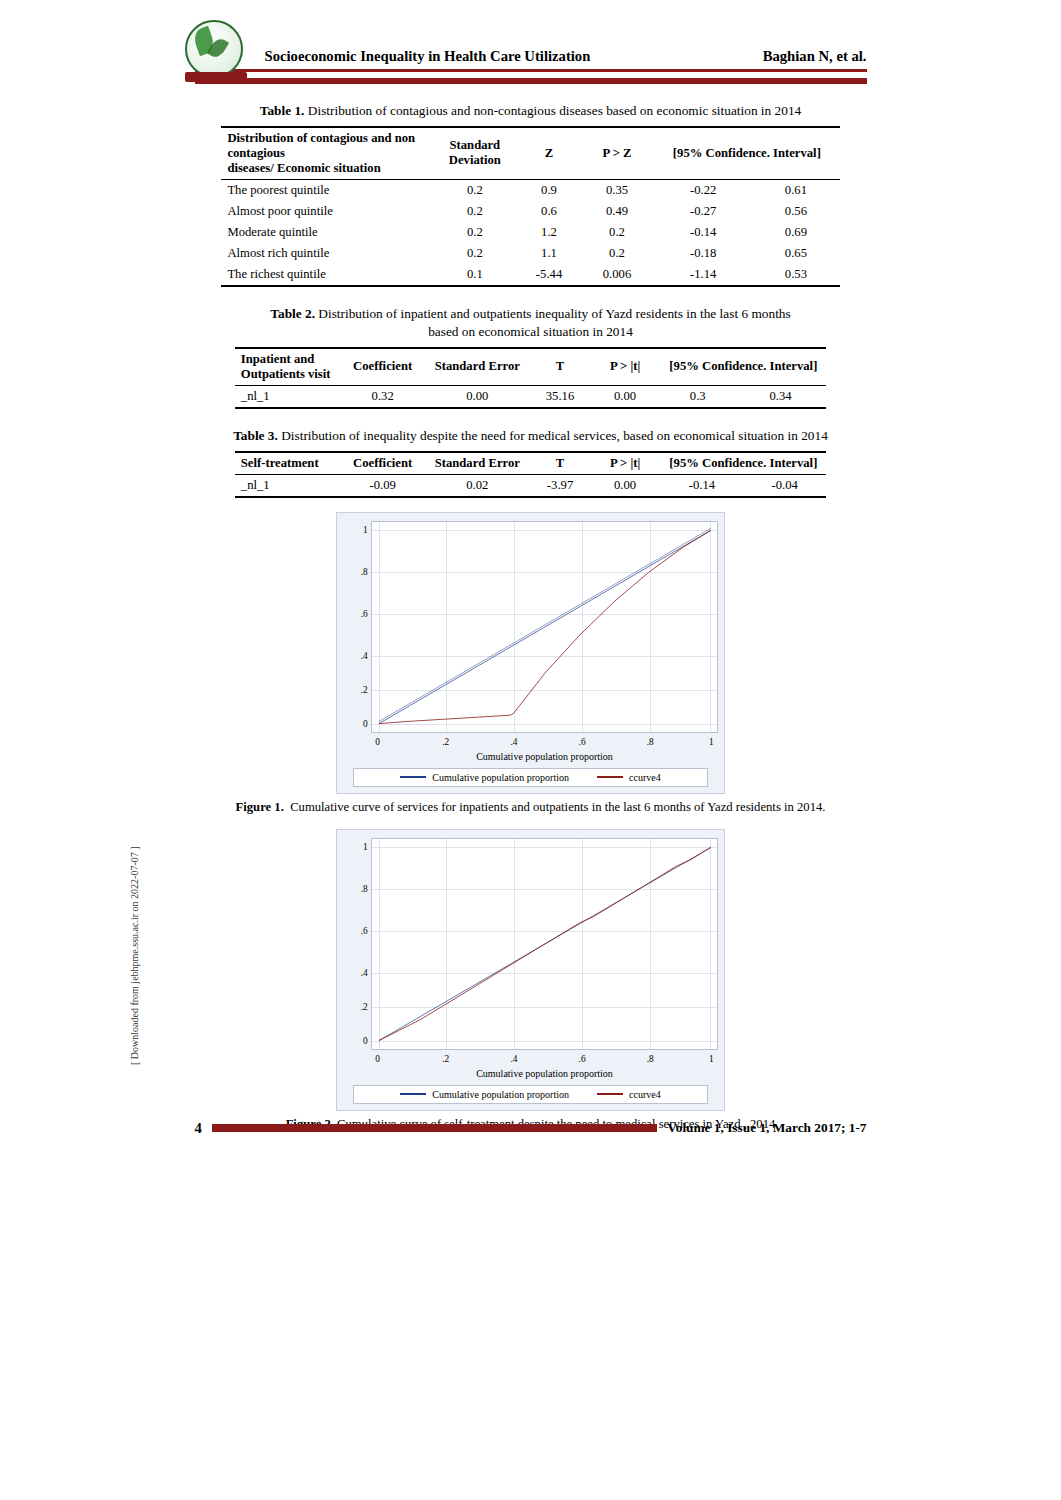Socioeconomic Inequality in Health Care Utilization
Baghian N, et al.
Table 1. Distribution of contagious and non-contagious diseases based on economic situation in 2014
| Distribution of contagious and non contagious diseases/ Economic situation | Standard Deviation | Z | P > Z | [95% Confidence. Interval] |
| --- | --- | --- | --- | --- |
| The poorest quintile | 0.2 | 0.9 | 0.35 | -0.22 | 0.61 |
| Almost poor quintile | 0.2 | 0.6 | 0.49 | -0.27 | 0.56 |
| Moderate quintile | 0.2 | 1.2 | 0.2 | -0.14 | 0.69 |
| Almost rich quintile | 0.2 | 1.1 | 0.2 | -0.18 | 0.65 |
| The richest quintile | 0.1 | -5.44 | 0.006 | -1.14 | 0.53 |
Table 2. Distribution of inpatient and outpatients inequality of Yazd residents in the last 6 months
based on economical situation in 2014
| Inpatient and Outpatients visit | Coefficient | Standard Error | T | P > /t/ | [95% Confidence. Interval] |
| --- | --- | --- | --- | --- | --- |
| _nl_1 | 0.32 | 0.00 | 35.16 | 0.00 | 0.3 | 0.34 |
Table 3. Distribution of inequality despite the need for medical services, based on economical situation in 2014
| Self-treatment | Coefficient | Standard Error | T | P > /t/ | [95% Confidence. Interval] |
| --- | --- | --- | --- | --- | --- |
| _nl_1 | -0.09 | 0.02 | -3.97 | 0.00 | -0.14 | -0.04 |
1 .8 .6 .4 .2 0
0 .2 .4 .6 .8 1
Cumulative population proportion
Cumulative population proportion
ccurve4
Figure 1. Cumulative curve of services for inpatients and outpatients in the last 6 months of Yazd residents in 2014.
1 .8 .6 .4 .2 0
0 .2 .4 .6 .8 1
Cumulative population proportion
Cumulative population proportion
ccurve4
Figure 2. Cumulative curve of self-treatment despite the need to medical services in Yazd , 2014
[ Downloaded from jebhpme.ssu.ac.ir on 2022-07-07 ]
4
Volume 1, Issue 1, March 2017; 1-7